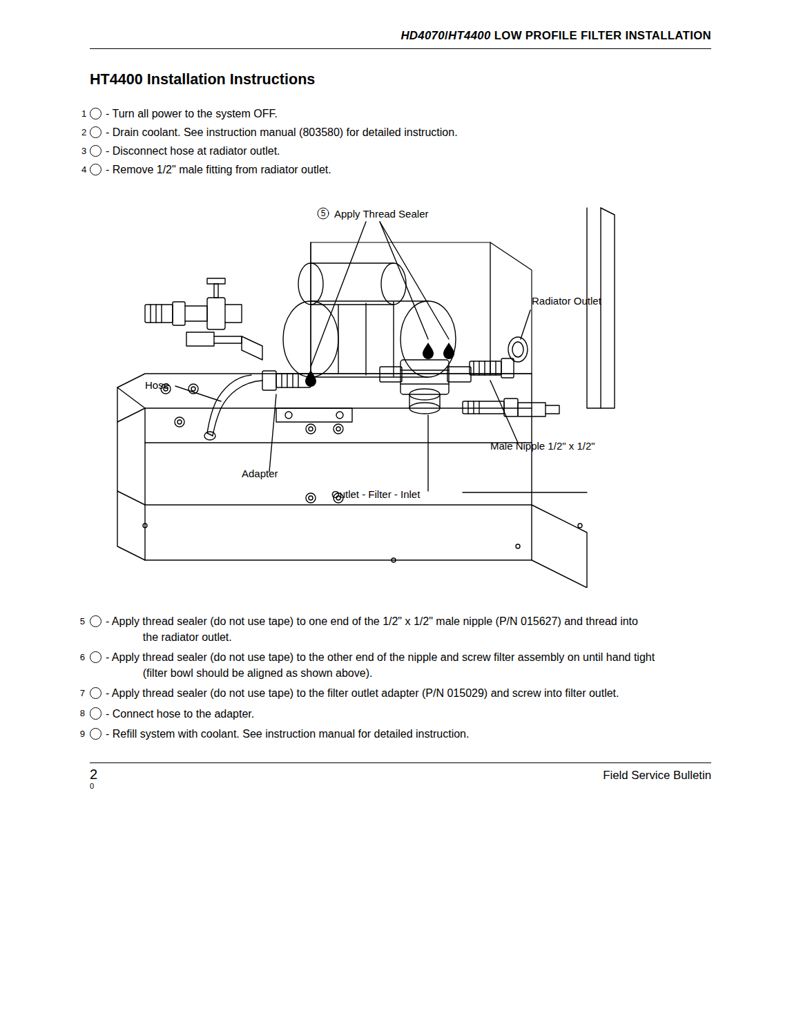HD4070/HT4400 LOW PROFILE FILTER INSTALLATION
HT4400 Installation Instructions
1- Turn all power to the system OFF.
2- Drain coolant. See instruction manual (803580) for detailed instruction.
3- Disconnect hose at radiator outlet.
4- Remove 1/2" male fitting from radiator outlet.
5 Apply Thread Sealer Radiator Outlet Male Nipple 1/2" x 1/2" Adapter Hose Outlet - Filter - Inlet
5- Apply thread sealer (do not use tape) to one end of the 1/2" x 1/2" male nipple (P/N 015627) and thread intothe radiator outlet.
6- Apply thread sealer (do not use tape) to the other end of the nipple and screw filter assembly on until hand tight(filter bowl should be aligned as shown above).
7- Apply thread sealer (do not use tape) to the filter outlet adapter (P/N 015029) and screw into filter outlet.
8- Connect hose to the adapter.
9- Refill system with coolant. See instruction manual for detailed instruction.
20
Field Service Bulletin